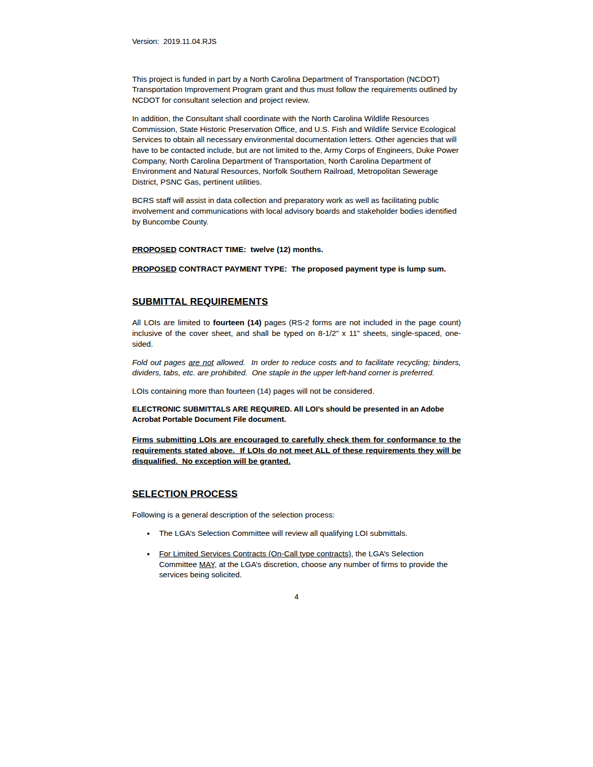Version: 2019.11.04.RJS
This project is funded in part by a North Carolina Department of Transportation (NCDOT) Transportation Improvement Program grant and thus must follow the requirements outlined by NCDOT for consultant selection and project review.
In addition, the Consultant shall coordinate with the North Carolina Wildlife Resources Commission, State Historic Preservation Office, and U.S. Fish and Wildlife Service Ecological Services to obtain all necessary environmental documentation letters. Other agencies that will have to be contacted include, but are not limited to the, Army Corps of Engineers, Duke Power Company, North Carolina Department of Transportation, North Carolina Department of Environment and Natural Resources, Norfolk Southern Railroad, Metropolitan Sewerage District, PSNC Gas, pertinent utilities.
BCRS staff will assist in data collection and preparatory work as well as facilitating public involvement and communications with local advisory boards and stakeholder bodies identified by Buncombe County.
PROPOSED CONTRACT TIME: twelve (12) months.
PROPOSED CONTRACT PAYMENT TYPE: The proposed payment type is lump sum.
SUBMITTAL REQUIREMENTS
All LOIs are limited to fourteen (14) pages (RS-2 forms are not included in the page count) inclusive of the cover sheet, and shall be typed on 8-1/2” x 11” sheets, single-spaced, one-sided.
Fold out pages are not allowed. In order to reduce costs and to facilitate recycling; binders, dividers, tabs, etc. are prohibited. One staple in the upper left-hand corner is preferred.
LOIs containing more than fourteen (14) pages will not be considered.
ELECTRONIC SUBMITTALS ARE REQUIRED. All LOI’s should be presented in an Adobe Acrobat Portable Document File document.
Firms submitting LOIs are encouraged to carefully check them for conformance to the requirements stated above. If LOIs do not meet ALL of these requirements they will be disqualified. No exception will be granted.
SELECTION PROCESS
Following is a general description of the selection process:
The LGA’s Selection Committee will review all qualifying LOI submittals.
For Limited Services Contracts (On-Call type contracts), the LGA’s Selection Committee MAY, at the LGA’s discretion, choose any number of firms to provide the services being solicited.
4